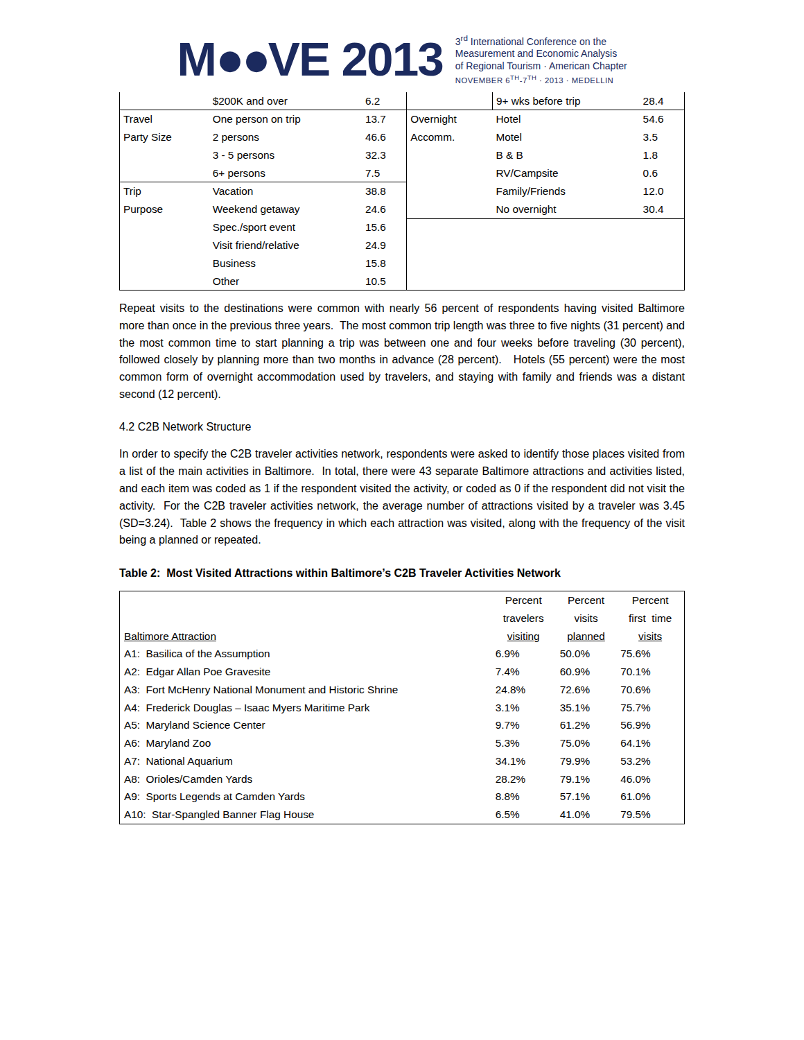M●●VE 2013
3rd International Conference on the Measurement and Economic Analysis of Regional Tourism · American Chapter NOVEMBER 6TH-7TH · 2013 · MEDELLIN
| | $200K and over | 6.2 | | 9+ wks before trip | 28.4 |
| Travel | One person on trip | 13.7 | Overnight | Hotel | 54.6 |
| Party Size | 2 persons | 46.6 | Accomm. | Motel | 3.5 |
| | 3 - 5 persons | 32.3 | | B & B | 1.8 |
| | 6+ persons | 7.5 | | RV/Campsite | 0.6 |
| Trip | Vacation | 38.8 | | Family/Friends | 12.0 |
| Purpose | Weekend getaway | 24.6 | | No overnight | 30.4 |
| | Spec./sport event | 15.6 | |
| | Visit friend/relative | 24.9 | |
| | Business | 15.8 | |
| | Other | 10.5 | |
Repeat visits to the destinations were common with nearly 56 percent of respondents having visited Baltimore more than once in the previous three years. The most common trip length was three to five nights (31 percent) and the most common time to start planning a trip was between one and four weeks before traveling (30 percent), followed closely by planning more than two months in advance (28 percent). Hotels (55 percent) were the most common form of overnight accommodation used by travelers, and staying with family and friends was a distant second (12 percent).
4.2 C2B Network Structure
In order to specify the C2B traveler activities network, respondents were asked to identify those places visited from a list of the main activities in Baltimore. In total, there were 43 separate Baltimore attractions and activities listed, and each item was coded as 1 if the respondent visited the activity, or coded as 0 if the respondent did not visit the activity. For the C2B traveler activities network, the average number of attractions visited by a traveler was 3.45 (SD=3.24). Table 2 shows the frequency in which each attraction was visited, along with the frequency of the visit being a planned or repeated.
Table 2: Most Visited Attractions within Baltimore’s C2B Traveler Activities Network
| | Percent | Percent | Percent |
| | travelers | visits | first time |
| Baltimore Attraction | visiting | planned | visits |
| A1: Basilica of the Assumption | 6.9% | 50.0% | 75.6% |
| A2: Edgar Allan Poe Gravesite | 7.4% | 60.9% | 70.1% |
| A3: Fort McHenry National Monument and Historic Shrine | 24.8% | 72.6% | 70.6% |
| A4: Frederick Douglas – Isaac Myers Maritime Park | 3.1% | 35.1% | 75.7% |
| A5: Maryland Science Center | 9.7% | 61.2% | 56.9% |
| A6: Maryland Zoo | 5.3% | 75.0% | 64.1% |
| A7: National Aquarium | 34.1% | 79.9% | 53.2% |
| A8: Orioles/Camden Yards | 28.2% | 79.1% | 46.0% |
| A9: Sports Legends at Camden Yards | 8.8% | 57.1% | 61.0% |
| A10: Star-Spangled Banner Flag House | 6.5% | 41.0% | 79.5% |